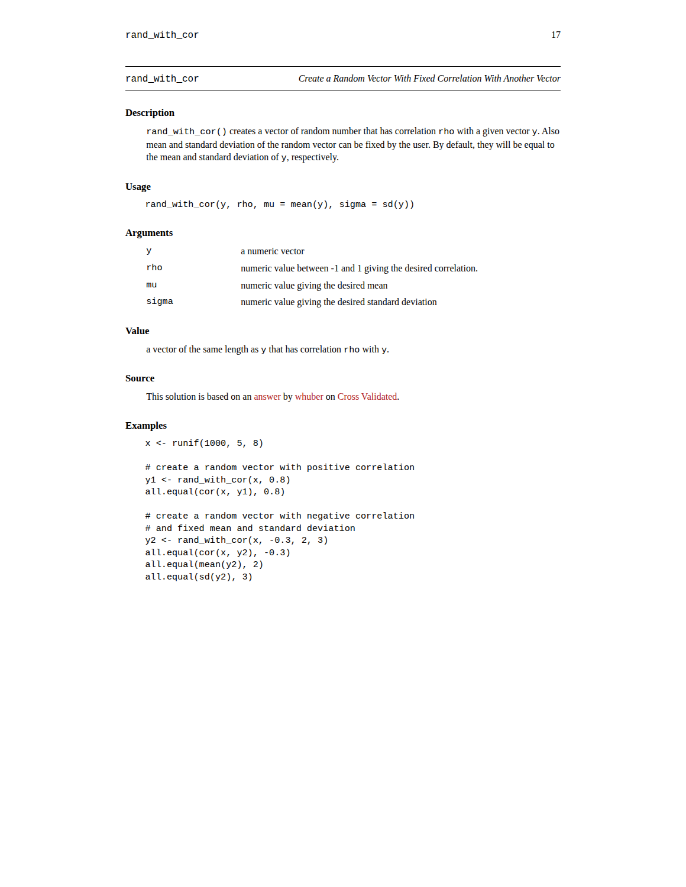rand_with_cor 17
rand_with_cor Create a Random Vector With Fixed Correlation With Another Vector
Description
rand_with_cor() creates a vector of random number that has correlation rho with a given vector y. Also mean and standard deviation of the random vector can be fixed by the user. By default, they will be equal to the mean and standard deviation of y, respectively.
Usage
rand_with_cor(y, rho, mu = mean(y), sigma = sd(y))
Arguments
y
a numeric vector
rho
numeric value between -1 and 1 giving the desired correlation.
mu
numeric value giving the desired mean
sigma
numeric value giving the desired standard deviation
Value
a vector of the same length as y that has correlation rho with y.
Source
This solution is based on an answer by whuber on Cross Validated.
Examples
x <- runif(1000, 5, 8)

# create a random vector with positive correlation
y1 <- rand_with_cor(x, 0.8)
all.equal(cor(x, y1), 0.8)

# create a random vector with negative correlation
# and fixed mean and standard deviation
y2 <- rand_with_cor(x, -0.3, 2, 3)
all.equal(cor(x, y2), -0.3)
all.equal(mean(y2), 2)
all.equal(sd(y2), 3)